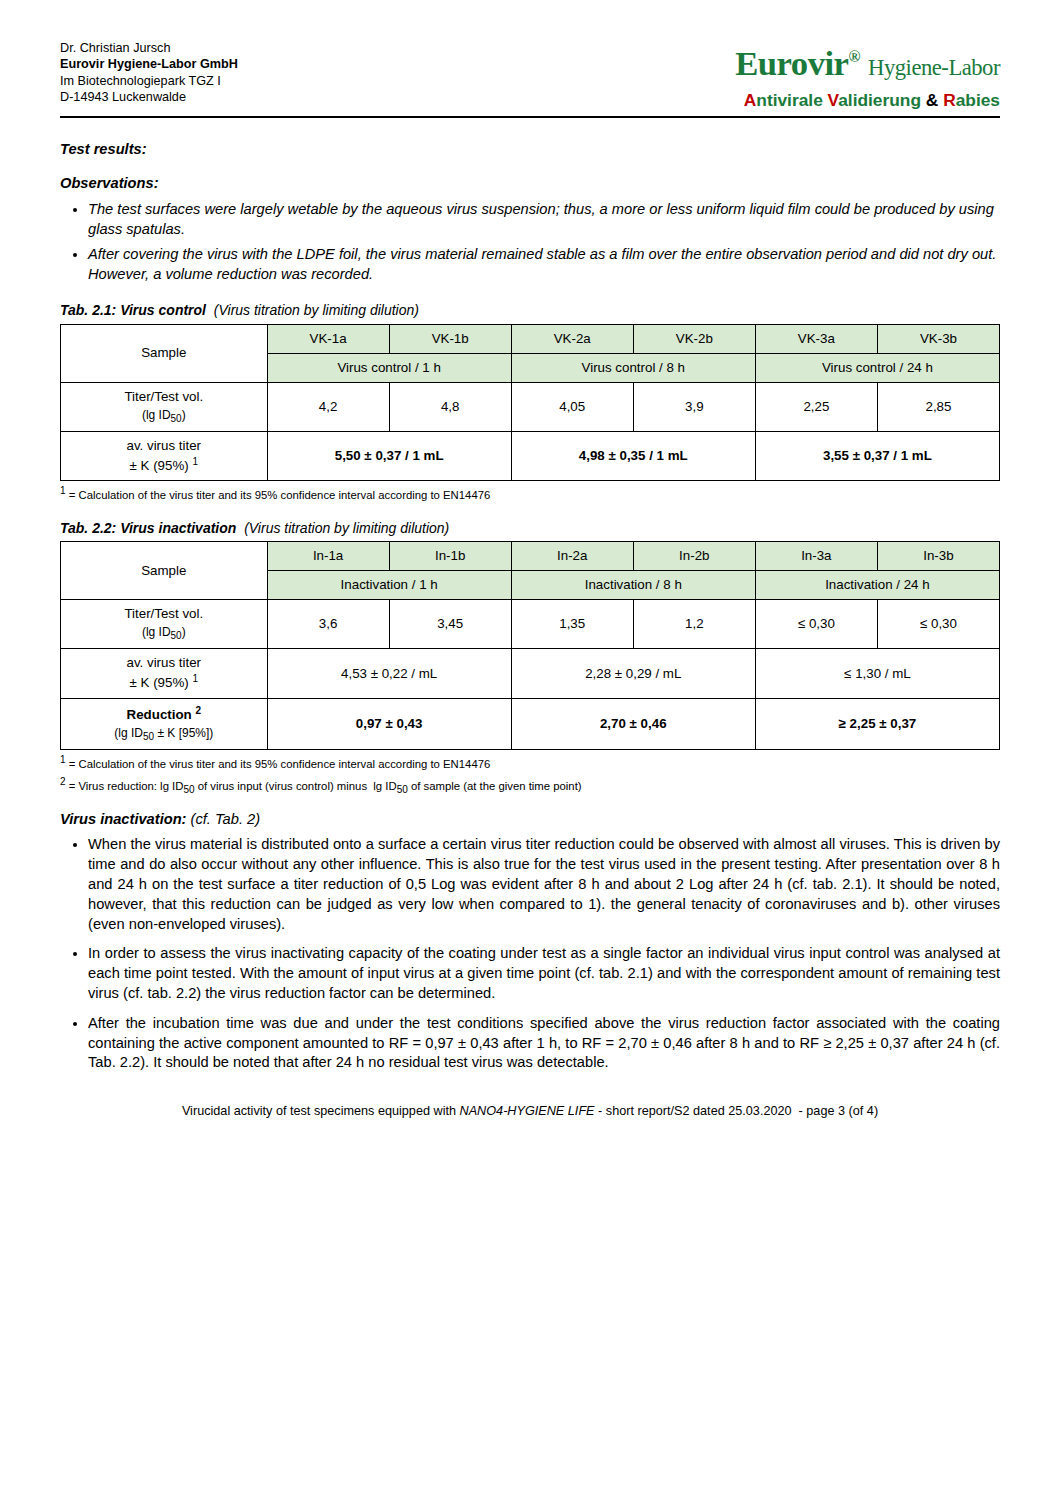Dr. Christian Jursch
Eurovir Hygiene-Labor GmbH
Im Biotechnologiepark TGZ I
D-14943 Luckenwalde
Eurovir® Hygiene-Labor
Antivirale Validierung & Rabies
Test results:
Observations:
The test surfaces were largely wetable by the aqueous virus suspension; thus, a more or less uniform liquid film could be produced by using glass spatulas.
After covering the virus with the LDPE foil, the virus material remained stable as a film over the entire observation period and did not dry out. However, a volume reduction was recorded.
Tab. 2.1: Virus control (Virus titration by limiting dilution)
| Sample | VK-1a | VK-1b | VK-2a | VK-2b | VK-3a | VK-3b |
| Virus control / 1 h | Virus control / 8 h | Virus control / 24 h |
| Titer/Test vol. (lg ID 50 ) | 4,2 | 4,8 | 4,05 | 3,9 | 2,25 | 2,85 |
| av. virus titer ± K (95%) 1 | 5,50 ± 0,37 / 1 mL | 4,98 ± 0,35 / 1 mL | 3,55 ± 0,37 / 1 mL |
1 = Calculation of the virus titer and its 95% confidence interval according to EN14476
Tab. 2.2: Virus inactivation (Virus titration by limiting dilution)
| Sample | In-1a | In-1b | In-2a | In-2b | In-3a | In-3b |
| Inactivation / 1 h | Inactivation / 8 h | Inactivation / 24 h |
| Titer/Test vol. (lg ID 50 ) | 3,6 | 3,45 | 1,35 | 1,2 | ≤ 0,30 | ≤ 0,30 |
| av. virus titer ± K (95%) 1 | 4,53 ± 0,22 / mL | 2,28 ± 0,29 / mL | ≤ 1,30 / mL |
| Reduction 2 (lg ID 50 ± K [95%]) | 0,97 ± 0,43 | 2,70 ± 0,46 | ≥ 2,25 ± 0,37 |
1 = Calculation of the virus titer and its 95% confidence interval according to EN14476
2 = Virus reduction: lg ID50 of virus input (virus control) minus lg ID50 of sample (at the given time point)
Virus inactivation: (cf. Tab. 2)
When the virus material is distributed onto a surface a certain virus titer reduction could be observed with almost all viruses. This is driven by time and do also occur without any other influence. This is also true for the test virus used in the present testing. After presentation over 8 h and 24 h on the test surface a titer reduction of 0,5 Log was evident after 8 h and about 2 Log after 24 h (cf. tab. 2.1). It should be noted, however, that this reduction can be judged as very low when compared to 1). the general tenacity of coronaviruses and b). other viruses (even non-enveloped viruses).
In order to assess the virus inactivating capacity of the coating under test as a single factor an individual virus input control was analysed at each time point tested. With the amount of input virus at a given time point (cf. tab. 2.1) and with the correspondent amount of remaining test virus (cf. tab. 2.2) the virus reduction factor can be determined.
After the incubation time was due and under the test conditions specified above the virus reduction factor associated with the coating containing the active component amounted to RF = 0,97 ± 0,43 after 1 h, to RF = 2,70 ± 0,46 after 8 h and to RF ≥ 2,25 ± 0,37 after 24 h (cf. Tab. 2.2). It should be noted that after 24 h no residual test virus was detectable.
Virucidal activity of test specimens equipped with NANO4-HYGIENE LIFE - short report/S2 dated 25.03.2020 - page 3 (of 4)